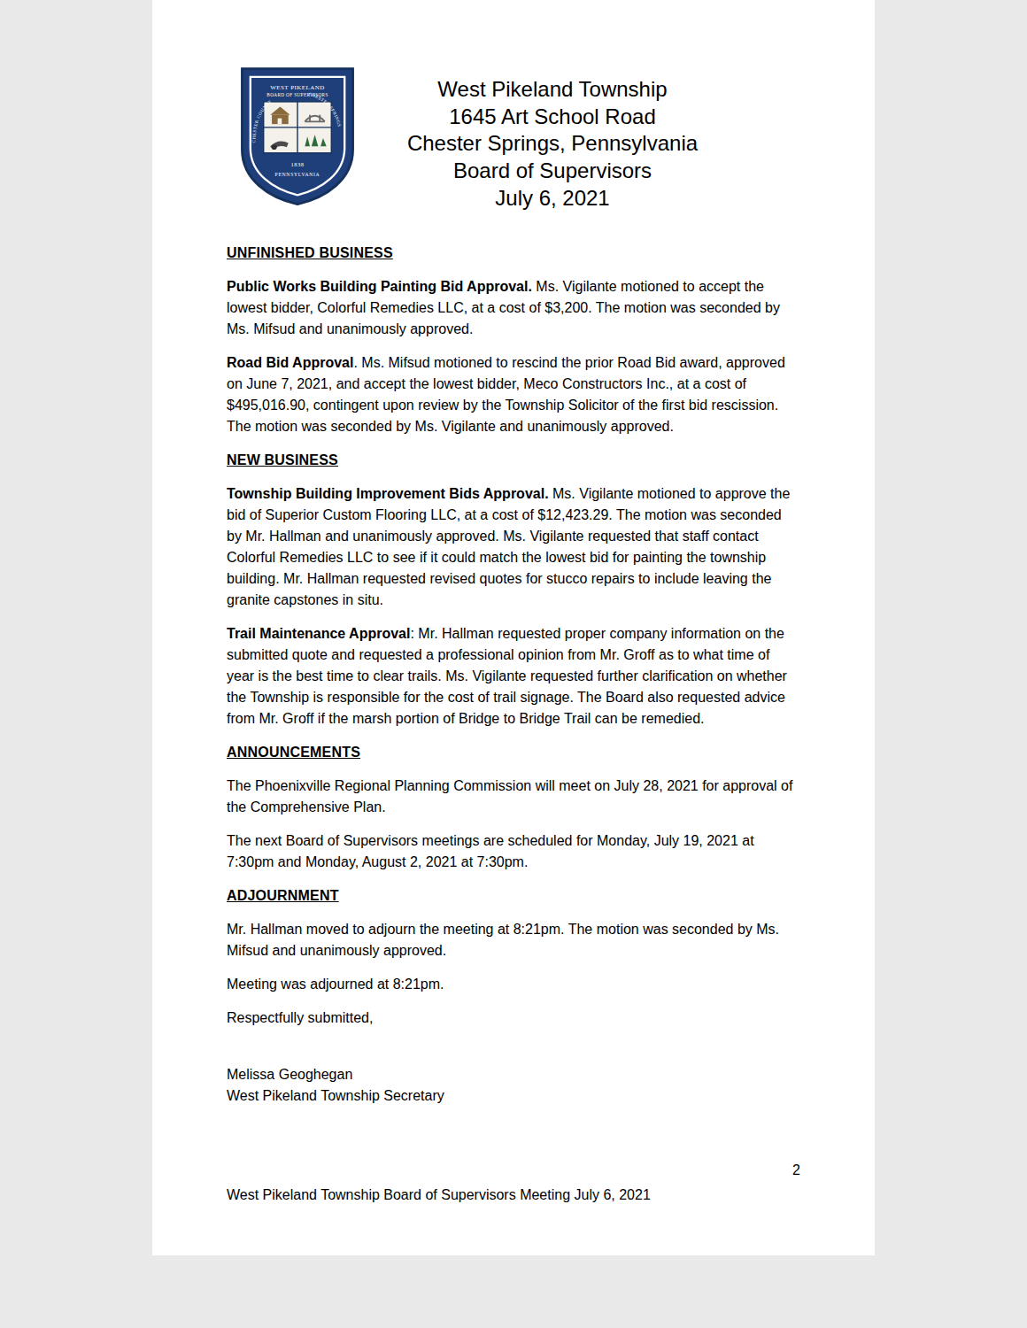WEST PIKELAND BOARD OF SUPERVISORS CHESTER COUNTY CHESTER SPRINGS 1838 PENNSYLVANIA
West Pikeland Township
1645 Art School Road
Chester Springs, Pennsylvania
Board of Supervisors
July 6, 2021
UNFINISHED BUSINESS
Public Works Building Painting Bid Approval. Ms. Vigilante motioned to accept the lowest bidder, Colorful Remedies LLC, at a cost of $3,200. The motion was seconded by Ms. Mifsud and unanimously approved.
Road Bid Approval. Ms. Mifsud motioned to rescind the prior Road Bid award, approved on June 7, 2021, and accept the lowest bidder, Meco Constructors Inc., at a cost of $495,016.90, contingent upon review by the Township Solicitor of the first bid rescission. The motion was seconded by Ms. Vigilante and unanimously approved.
NEW BUSINESS
Township Building Improvement Bids Approval. Ms. Vigilante motioned to approve the bid of Superior Custom Flooring LLC, at a cost of $12,423.29. The motion was seconded by Mr. Hallman and unanimously approved. Ms. Vigilante requested that staff contact Colorful Remedies LLC to see if it could match the lowest bid for painting the township building. Mr. Hallman requested revised quotes for stucco repairs to include leaving the granite capstones in situ.
Trail Maintenance Approval: Mr. Hallman requested proper company information on the submitted quote and requested a professional opinion from Mr. Groff as to what time of year is the best time to clear trails. Ms. Vigilante requested further clarification on whether the Township is responsible for the cost of trail signage. The Board also requested advice from Mr. Groff if the marsh portion of Bridge to Bridge Trail can be remedied.
ANNOUNCEMENTS
The Phoenixville Regional Planning Commission will meet on July 28, 2021 for approval of the Comprehensive Plan.
The next Board of Supervisors meetings are scheduled for Monday, July 19, 2021 at 7:30pm and Monday, August 2, 2021 at 7:30pm.
ADJOURNMENT
Mr. Hallman moved to adjourn the meeting at 8:21pm. The motion was seconded by Ms. Mifsud and unanimously approved.
Meeting was adjourned at 8:21pm.
Respectfully submitted,
Melissa Geoghegan
West Pikeland Township Secretary
2
West Pikeland Township Board of Supervisors Meeting July 6, 2021